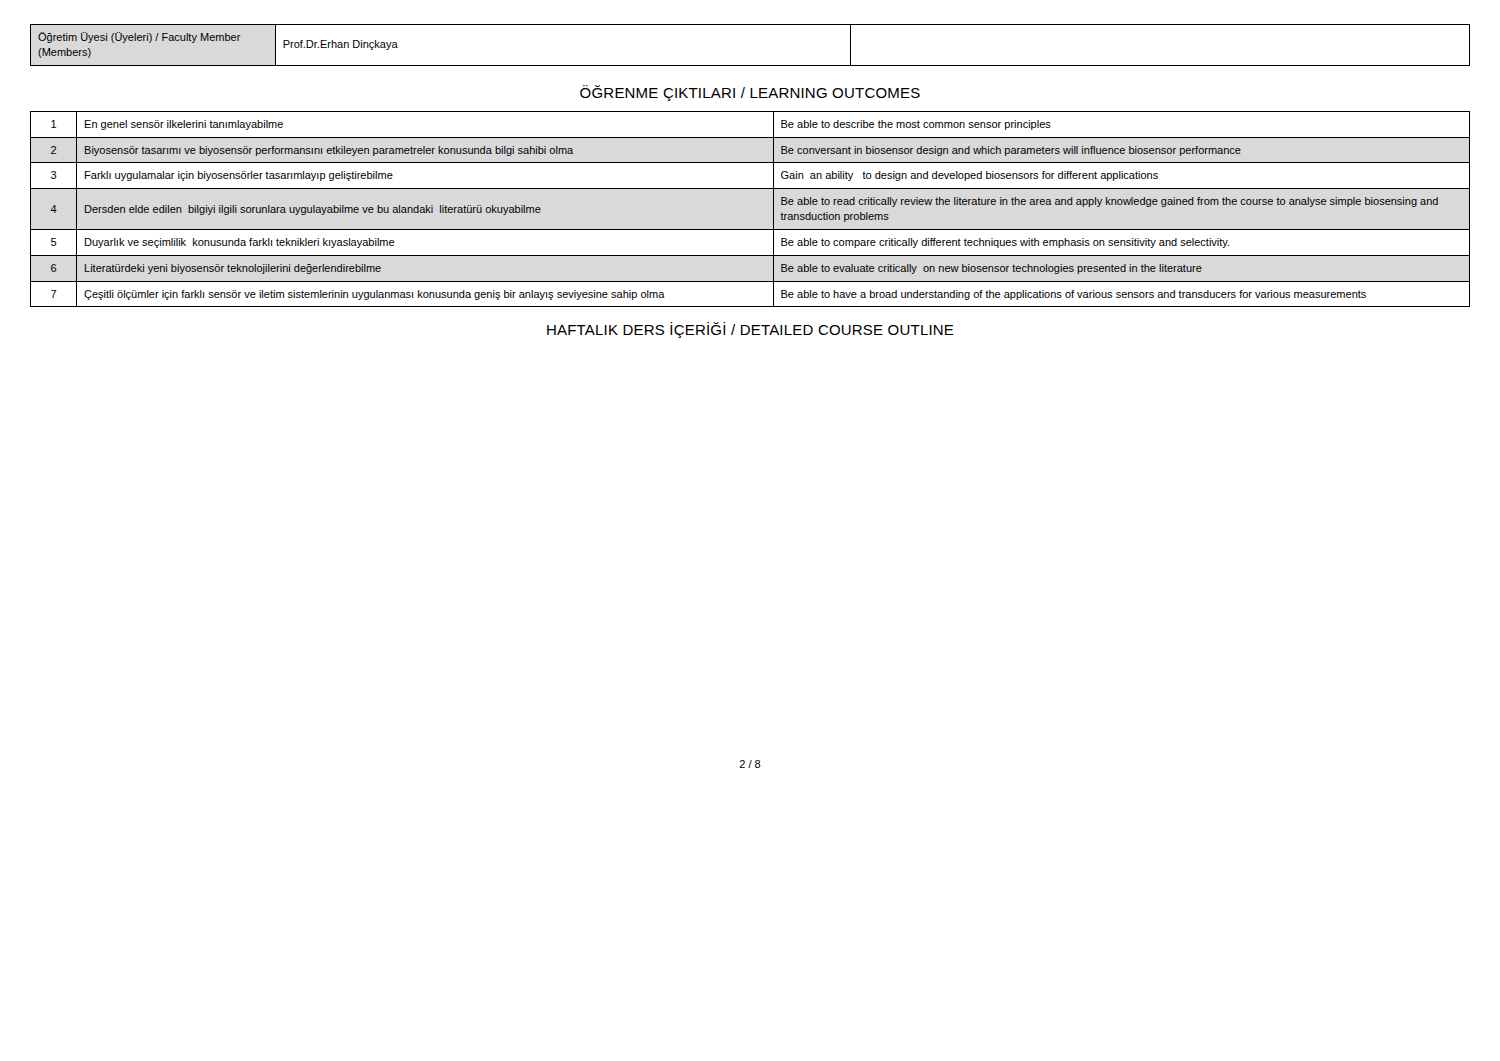| Öğretim Üyesi (Üyeleri) / Faculty Member (Members) | Prof.Dr.Erhan Dinçkaya | |
ÖĞRENME ÇIKTILARI / LEARNING OUTCOMES
| 1 | En genel sensör ilkelerini tanımlayabilme | Be able to describe the most common sensor principles |
| 2 | Biyosensör tasarımı ve biyosensör performansını etkileyen parametreler konusunda bilgi sahibi olma | Be conversant in biosensor design and which parameters will influence biosensor performance |
| 3 | Farklı uygulamalar için biyosensörler tasarımlayıp geliştirebilme | Gain an ability to design and developed biosensors for different applications |
| 4 | Dersden elde edilen bilgiyi ilgili sorunlara uygulayabilme ve bu alandaki literatürü okuyabilme | Be able to read critically review the literature in the area and apply knowledge gained from the course to analyse simple biosensing and transduction problems |
| 5 | Duyarlık ve seçimlilik konusunda farklı teknikleri kıyaslayabilme | Be able to compare critically different techniques with emphasis on sensitivity and selectivity. |
| 6 | Literatürdeki yeni biyosensör teknolojilerini değerlendirebilme | Be able to evaluate critically on new biosensor technologies presented in the literature |
| 7 | Çeşitli ölçümler için farklı sensör ve iletim sistemlerinin uygulanması konusunda geniş bir anlayış seviyesine sahip olma | Be able to have a broad understanding of the applications of various sensors and transducers for various measurements |
HAFTALIK DERS İÇERİĞİ / DETAILED COURSE OUTLINE
2 / 8